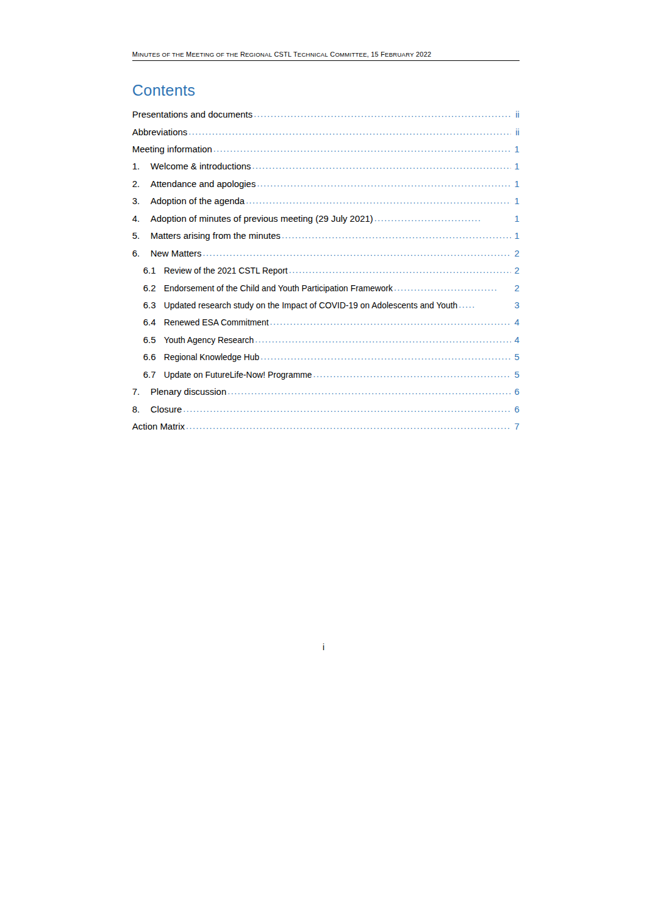MINUTES OF THE MEETING OF THE REGIONAL CSTL TECHNICAL COMMITTEE, 15 FEBRUARY 2022
Contents
Presentations and documents ....................................................................................... ii
Abbreviations ............................................................................................................. ii
Meeting information .................................................................................................. 1
1. Welcome & introductions ................................................................................. 1
2. Attendance and apologies ............................................................................... 1
3. Adoption of the agenda .................................................................................... 1
4. Adoption of minutes of previous meeting (29 July 2021) ................................ 1
5. Matters arising from the minutes ...................................................................... 1
6. New Matters ................................................................................................... 2
6.1 Review of the 2021 CSTL Report .......................................................................... 2
6.2 Endorsement of the Child and Youth Participation Framework ............................... 2
6.3 Updated research study on the Impact of COVID-19 on Adolescents and Youth ..... 3
6.4 Renewed ESA Commitment .................................................................................... 4
6.5 Youth Agency Research .......................................................................................... 4
6.6 Regional Knowledge Hub ....................................................................................... 5
6.7 Update on FutureLife-Now! Programme ............................................................... 5
7. Plenary discussion ........................................................................................... 6
8. Closure ......................................................................................................... 6
Action Matrix ......................................................................................................... 7
i